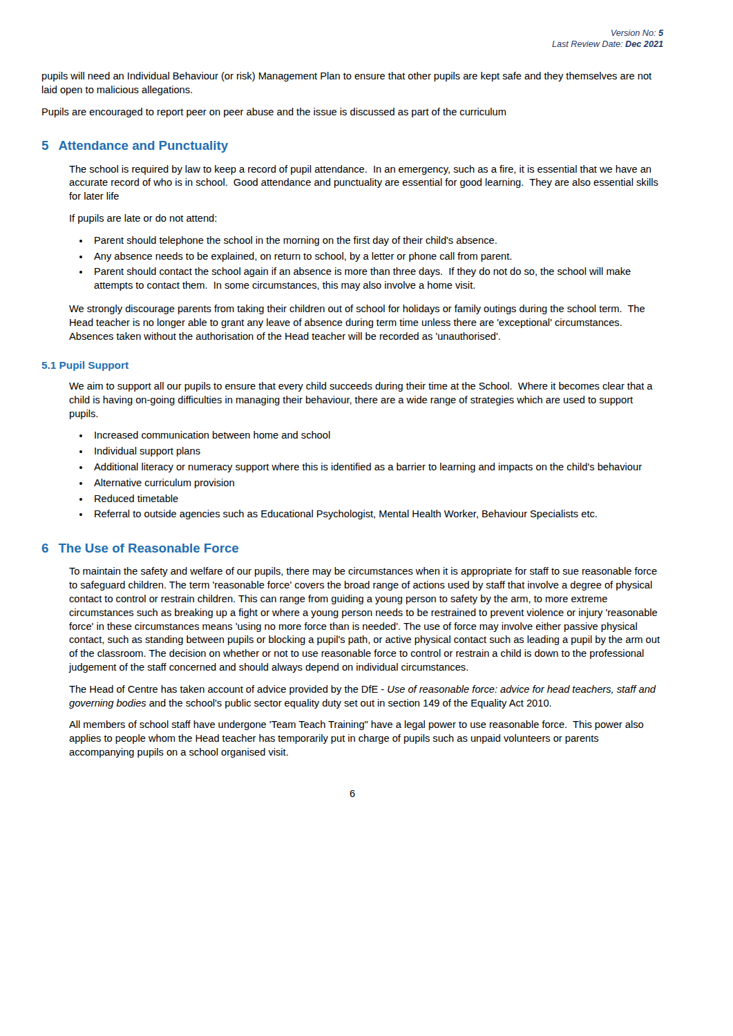Version No: 5
Last Review Date: Dec 2021
pupils will need an Individual Behaviour (or risk) Management Plan to ensure that other pupils are kept safe and they themselves are not laid open to malicious allegations.
Pupils are encouraged to report peer on peer abuse and the issue is discussed as part of the curriculum
5 Attendance and Punctuality
The school is required by law to keep a record of pupil attendance. In an emergency, such as a fire, it is essential that we have an accurate record of who is in school. Good attendance and punctuality are essential for good learning. They are also essential skills for later life
If pupils are late or do not attend:
Parent should telephone the school in the morning on the first day of their child's absence.
Any absence needs to be explained, on return to school, by a letter or phone call from parent.
Parent should contact the school again if an absence is more than three days. If they do not do so, the school will make attempts to contact them. In some circumstances, this may also involve a home visit.
We strongly discourage parents from taking their children out of school for holidays or family outings during the school term. The Head teacher is no longer able to grant any leave of absence during term time unless there are 'exceptional' circumstances. Absences taken without the authorisation of the Head teacher will be recorded as 'unauthorised'.
5.1 Pupil Support
We aim to support all our pupils to ensure that every child succeeds during their time at the School. Where it becomes clear that a child is having on-going difficulties in managing their behaviour, there are a wide range of strategies which are used to support pupils.
Increased communication between home and school
Individual support plans
Additional literacy or numeracy support where this is identified as a barrier to learning and impacts on the child's behaviour
Alternative curriculum provision
Reduced timetable
Referral to outside agencies such as Educational Psychologist, Mental Health Worker, Behaviour Specialists etc.
6 The Use of Reasonable Force
To maintain the safety and welfare of our pupils, there may be circumstances when it is appropriate for staff to sue reasonable force to safeguard children. The term 'reasonable force' covers the broad range of actions used by staff that involve a degree of physical contact to control or restrain children. This can range from guiding a young person to safety by the arm, to more extreme circumstances such as breaking up a fight or where a young person needs to be restrained to prevent violence or injury 'reasonable force' in these circumstances means 'using no more force than is needed'. The use of force may involve either passive physical contact, such as standing between pupils or blocking a pupil's path, or active physical contact such as leading a pupil by the arm out of the classroom. The decision on whether or not to use reasonable force to control or restrain a child is down to the professional judgement of the staff concerned and should always depend on individual circumstances.
The Head of Centre has taken account of advice provided by the DfE - Use of reasonable force: advice for head teachers, staff and governing bodies and the school's public sector equality duty set out in section 149 of the Equality Act 2010.
All members of school staff have undergone 'Team Teach Training" have a legal power to use reasonable force. This power also applies to people whom the Head teacher has temporarily put in charge of pupils such as unpaid volunteers or parents accompanying pupils on a school organised visit.
6